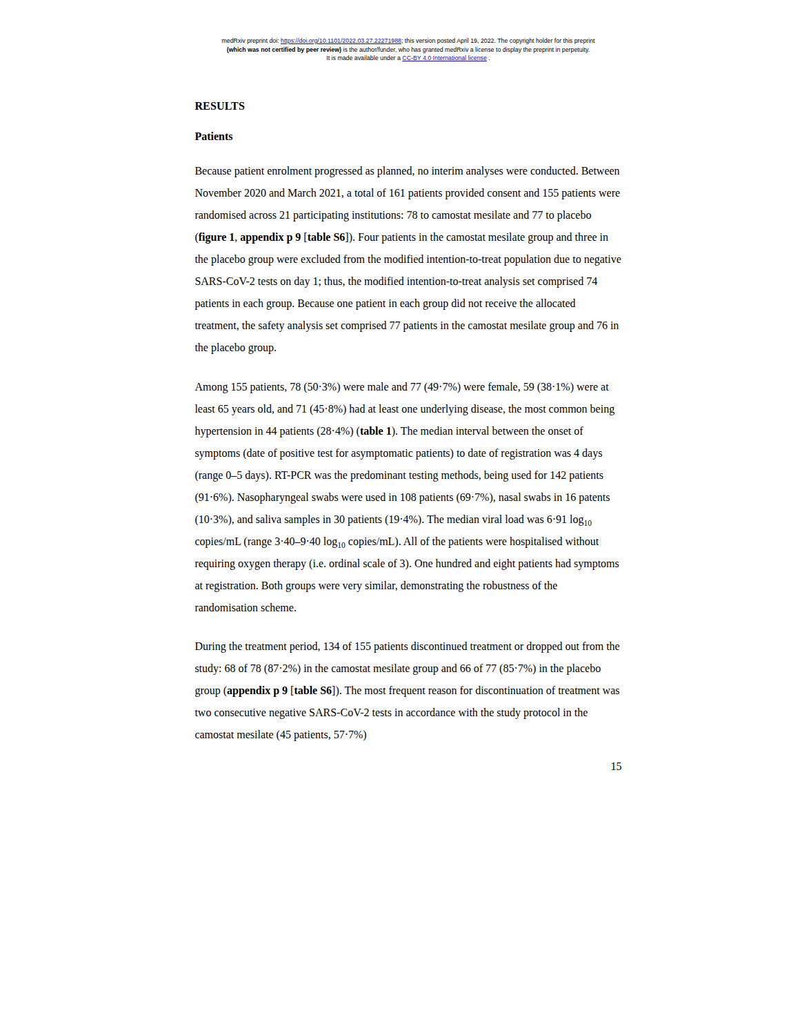medRxiv preprint doi: https://doi.org/10.1101/2022.03.27.22271988; this version posted April 19, 2022. The copyright holder for this preprint
(which was not certified by peer review) is the author/funder, who has granted medRxiv a license to display the preprint in perpetuity.
It is made available under a CC-BY 4.0 International license .
RESULTS
Patients
Because patient enrolment progressed as planned, no interim analyses were conducted. Between November 2020 and March 2021, a total of 161 patients provided consent and 155 patients were randomised across 21 participating institutions: 78 to camostat mesilate and 77 to placebo (figure 1, appendix p 9 [table S6]). Four patients in the camostat mesilate group and three in the placebo group were excluded from the modified intention-to-treat population due to negative SARS-CoV-2 tests on day 1; thus, the modified intention-to-treat analysis set comprised 74 patients in each group. Because one patient in each group did not receive the allocated treatment, the safety analysis set comprised 77 patients in the camostat mesilate group and 76 in the placebo group.
Among 155 patients, 78 (50·3%) were male and 77 (49·7%) were female, 59 (38·1%) were at least 65 years old, and 71 (45·8%) had at least one underlying disease, the most common being hypertension in 44 patients (28·4%) (table 1). The median interval between the onset of symptoms (date of positive test for asymptomatic patients) to date of registration was 4 days (range 0–5 days). RT-PCR was the predominant testing methods, being used for 142 patients (91·6%). Nasopharyngeal swabs were used in 108 patients (69·7%), nasal swabs in 16 patents (10·3%), and saliva samples in 30 patients (19·4%). The median viral load was 6·91 log10 copies/mL (range 3·40–9·40 log10 copies/mL). All of the patients were hospitalised without requiring oxygen therapy (i.e. ordinal scale of 3). One hundred and eight patients had symptoms at registration. Both groups were very similar, demonstrating the robustness of the randomisation scheme.
During the treatment period, 134 of 155 patients discontinued treatment or dropped out from the study: 68 of 78 (87·2%) in the camostat mesilate group and 66 of 77 (85·7%) in the placebo group (appendix p 9 [table S6]). The most frequent reason for discontinuation of treatment was two consecutive negative SARS-CoV-2 tests in accordance with the study protocol in the camostat mesilate (45 patients, 57·7%)
15